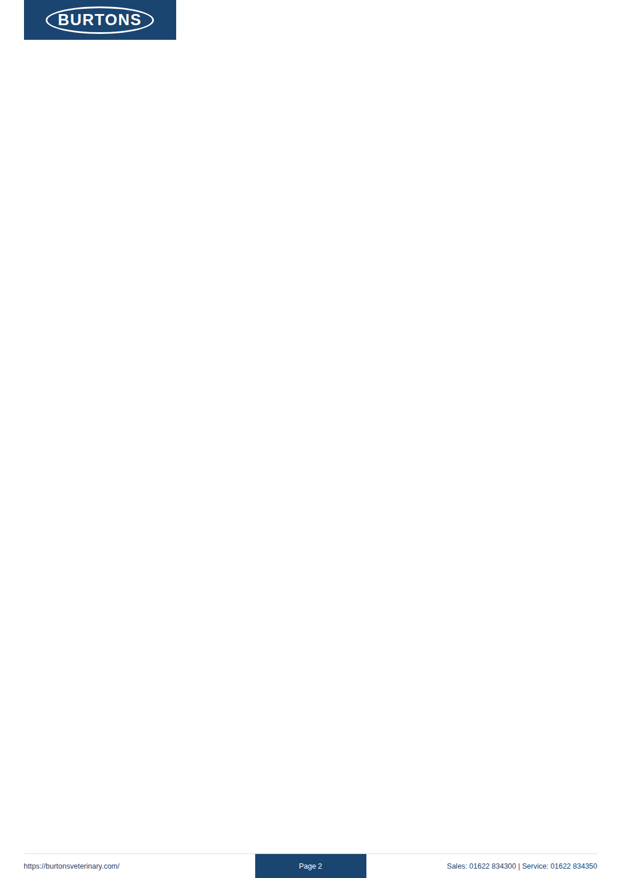BURTONS
https://burtonsveterinary.com/
Page 2
Sales: 01622 834300 | Service: 01622 834350